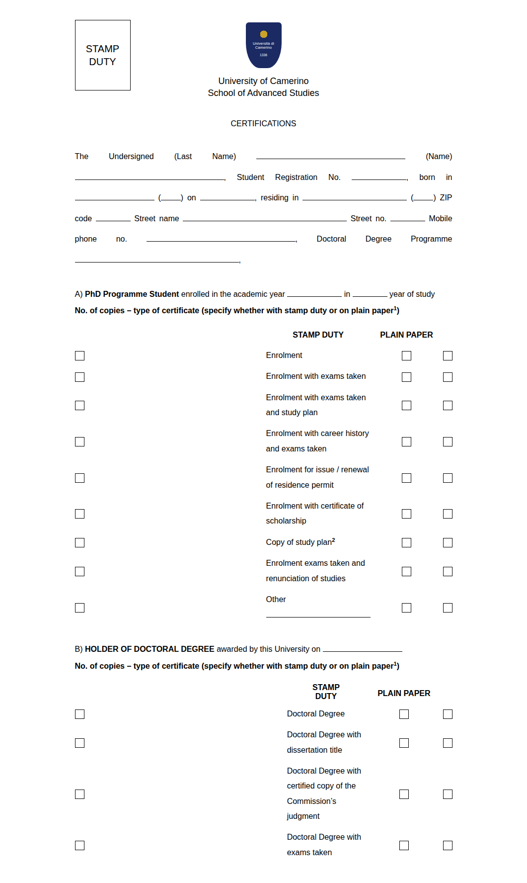STAMP
DUTY
Università di Camerino
1336
University of Camerino
School of Advanced Studies
CERTIFICATIONS
The Undersigned (Last Name) (Name) , Student Registration No. , born in ( ) on , residing in ( ) ZIP code Street name Street no. Mobile phone no. , Doctoral Degree Programme ,
A) PhD Programme Student enrolled in the academic year in year of study
No. of copies – type of certificate (specify whether with stamp duty or on plain paper1)
| | STAMP DUTY | PLAIN PAPER |
| --- | --- | --- |
| | Enrolment | | |
| | Enrolment with exams taken | | |
| | Enrolment with exams taken and study plan | | |
| | Enrolment with career history and exams taken | | |
| | Enrolment for issue / renewal of residence permit | | |
| | Enrolment with certificate of scholarship | | |
| | Copy of study plan 2 | | |
| | Enrolment exams taken and renunciation of studies | | |
| | Other | | |
B) HOLDER OF DOCTORAL DEGREE awarded by this University on
No. of copies – type of certificate (specify whether with stamp duty or on plain paper1)
| | STAMP DUTY | PLAIN PAPER |
| --- | --- | --- |
| | Doctoral Degree | | |
| | Doctoral Degree with dissertation title | | |
| | Doctoral Degree with certified copy of the Commission’s judgment | | |
| | Doctoral Degree with exams taken | | |